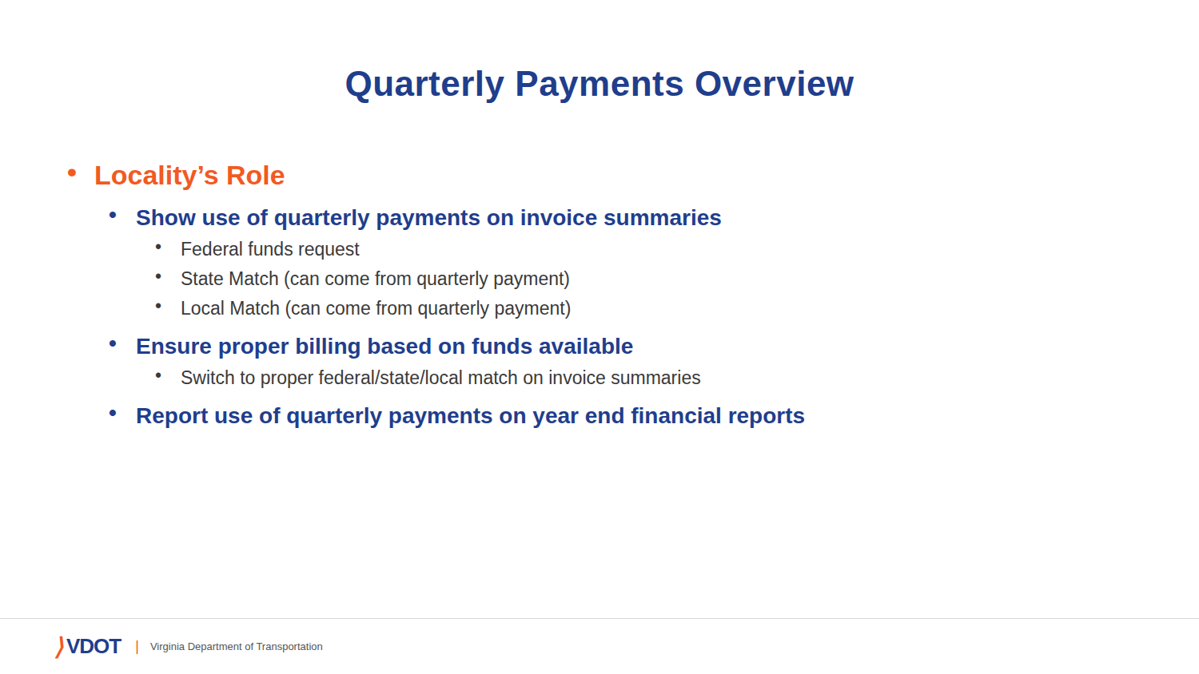Quarterly Payments Overview
Locality’s Role
Show use of quarterly payments on invoice summaries
Federal funds request
State Match (can come from quarterly payment)
Local Match (can come from quarterly payment)
Ensure proper billing based on funds available
Switch to proper federal/state/local match on invoice summaries
Report use of quarterly payments on year end financial reports
⟩VDOT | Virginia Department of Transportation